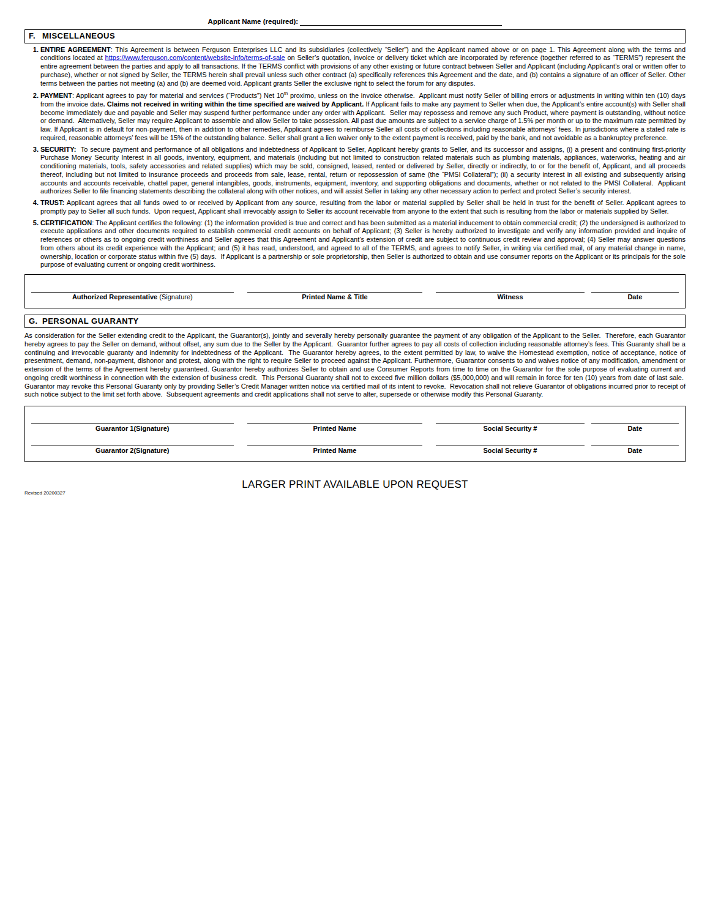Applicant Name (required):
F. MISCELLANEOUS
ENTIRE AGREEMENT: This Agreement is between Ferguson Enterprises LLC and its subsidiaries (collectively “Seller”) and the Applicant named above or on page 1. This Agreement along with the terms and conditions located at https://www.ferguson.com/content/website-info/terms-of-sale on Seller’s quotation, invoice or delivery ticket which are incorporated by reference (together referred to as “TERMS”) represent the entire agreement between the parties and apply to all transactions. If the TERMS conflict with provisions of any other existing or future contract between Seller and Applicant (including Applicant’s oral or written offer to purchase), whether or not signed by Seller, the TERMS herein shall prevail unless such other contract (a) specifically references this Agreement and the date, and (b) contains a signature of an officer of Seller. Other terms between the parties not meeting (a) and (b) are deemed void. Applicant grants Seller the exclusive right to select the forum for any disputes.
PAYMENT: Applicant agrees to pay for material and services (“Products”) Net 10th proximo, unless on the invoice otherwise. Applicant must notify Seller of billing errors or adjustments in writing within ten (10) days from the invoice date. Claims not received in writing within the time specified are waived by Applicant. If Applicant fails to make any payment to Seller when due, the Applicant’s entire account(s) with Seller shall become immediately due and payable and Seller may suspend further performance under any order with Applicant. Seller may repossess and remove any such Product, where payment is outstanding, without notice or demand. Alternatively, Seller may require Applicant to assemble and allow Seller to take possession. All past due amounts are subject to a service charge of 1.5% per month or up to the maximum rate permitted by law. If Applicant is in default for non-payment, then in addition to other remedies, Applicant agrees to reimburse Seller all costs of collections including reasonable attorneys’ fees. In jurisdictions where a stated rate is required, reasonable attorneys’ fees will be 15% of the outstanding balance. Seller shall grant a lien waiver only to the extent payment is received, paid by the bank, and not avoidable as a bankruptcy preference.
SECURITY: To secure payment and performance of all obligations and indebtedness of Applicant to Seller, Applicant hereby grants to Seller, and its successor and assigns, (i) a present and continuing first-priority Purchase Money Security Interest in all goods, inventory, equipment, and materials (including but not limited to construction related materials such as plumbing materials, appliances, waterworks, heating and air conditioning materials, tools, safety accessories and related supplies) which may be sold, consigned, leased, rented or delivered by Seller, directly or indirectly, to or for the benefit of, Applicant, and all proceeds thereof, including but not limited to insurance proceeds and proceeds from sale, lease, rental, return or repossession of same (the “PMSI Collateral”); (ii) a security interest in all existing and subsequently arising accounts and accounts receivable, chattel paper, general intangibles, goods, instruments, equipment, inventory, and supporting obligations and documents, whether or not related to the PMSI Collateral. Applicant authorizes Seller to file financing statements describing the collateral along with other notices, and will assist Seller in taking any other necessary action to perfect and protect Seller’s security interest.
TRUST: Applicant agrees that all funds owed to or received by Applicant from any source, resulting from the labor or material supplied by Seller shall be held in trust for the benefit of Seller. Applicant agrees to promptly pay to Seller all such funds. Upon request, Applicant shall irrevocably assign to Seller its account receivable from anyone to the extent that such is resulting from the labor or materials supplied by Seller.
CERTIFICATION: The Applicant certifies the following: (1) the information provided is true and correct and has been submitted as a material inducement to obtain commercial credit; (2) the undersigned is authorized to execute applications and other documents required to establish commercial credit accounts on behalf of Applicant; (3) Seller is hereby authorized to investigate and verify any information provided and inquire of references or others as to ongoing credit worthiness and Seller agrees that this Agreement and Applicant’s extension of credit are subject to continuous credit review and approval; (4) Seller may answer questions from others about its credit experience with the Applicant; and (5) it has read, understood, and agreed to all of the TERMS, and agrees to notify Seller, in writing via certified mail, of any material change in name, ownership, location or corporate status within five (5) days. If Applicant is a partnership or sole proprietorship, then Seller is authorized to obtain and use consumer reports on the Applicant or its principals for the sole purpose of evaluating current or ongoing credit worthiness.
| Authorized Representative (Signature) | | Printed Name & Title | | Witness | | Date |
G. PERSONAL GUARANTY
As consideration for the Seller extending credit to the Applicant, the Guarantor(s), jointly and severally hereby personally guarantee the payment of any obligation of the Applicant to the Seller. Therefore, each Guarantor hereby agrees to pay the Seller on demand, without offset, any sum due to the Seller by the Applicant. Guarantor further agrees to pay all costs of collection including reasonable attorney’s fees. This Guaranty shall be a continuing and irrevocable guaranty and indemnity for indebtedness of the Applicant. The Guarantor hereby agrees, to the extent permitted by law, to waive the Homestead exemption, notice of acceptance, notice of presentment, demand, non-payment, dishonor and protest, along with the right to require Seller to proceed against the Applicant. Furthermore, Guarantor consents to and waives notice of any modification, amendment or extension of the terms of the Agreement hereby guaranteed. Guarantor hereby authorizes Seller to obtain and use Consumer Reports from time to time on the Guarantor for the sole purpose of evaluating current and ongoing credit worthiness in connection with the extension of business credit. This Personal Guaranty shall not to exceed five million dollars ($5,000,000) and will remain in force for ten (10) years from date of last sale. Guarantor may revoke this Personal Guaranty only by providing Seller’s Credit Manager written notice via certified mail of its intent to revoke. Revocation shall not relieve Guarantor of obligations incurred prior to receipt of such notice subject to the limit set forth above. Subsequent agreements and credit applications shall not serve to alter, supersede or otherwise modify this Personal Guaranty.
| Guarantor 1(Signature) | | Printed Name | | Social Security # | | Date |
| Guarantor 2(Signature) | | Printed Name | | Social Security # | | Date |
Revised 20200327
LARGER PRINT AVAILABLE UPON REQUEST